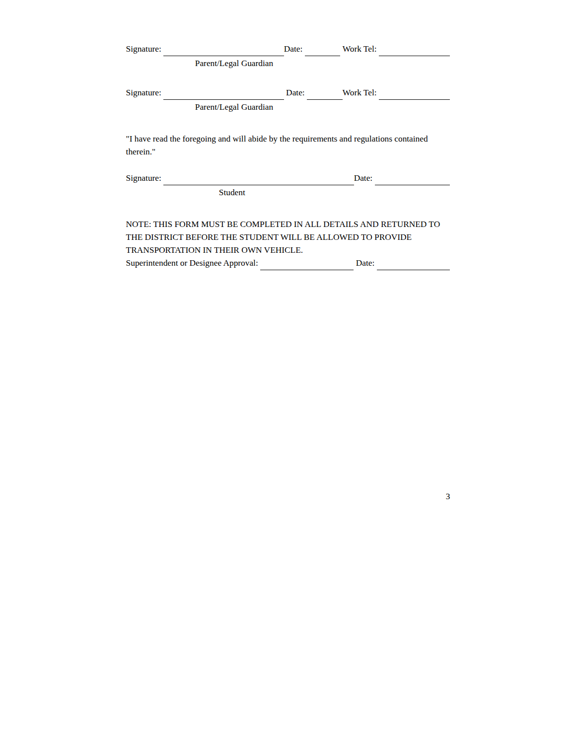Signature: Date: Work Tel:
Parent/Legal Guardian
Signature: Date: Work Tel:
Parent/Legal Guardian
"I have read the foregoing and will abide by the requirements and regulations contained therein."
Signature: Date:
Student
NOTE: THIS FORM MUST BE COMPLETED IN ALL DETAILS AND RETURNED TO THE DISTRICT BEFORE THE STUDENT WILL BE ALLOWED TO PROVIDE TRANSPORTATION IN THEIR OWN VEHICLE.
Superintendent or Designee Approval: Date:
3